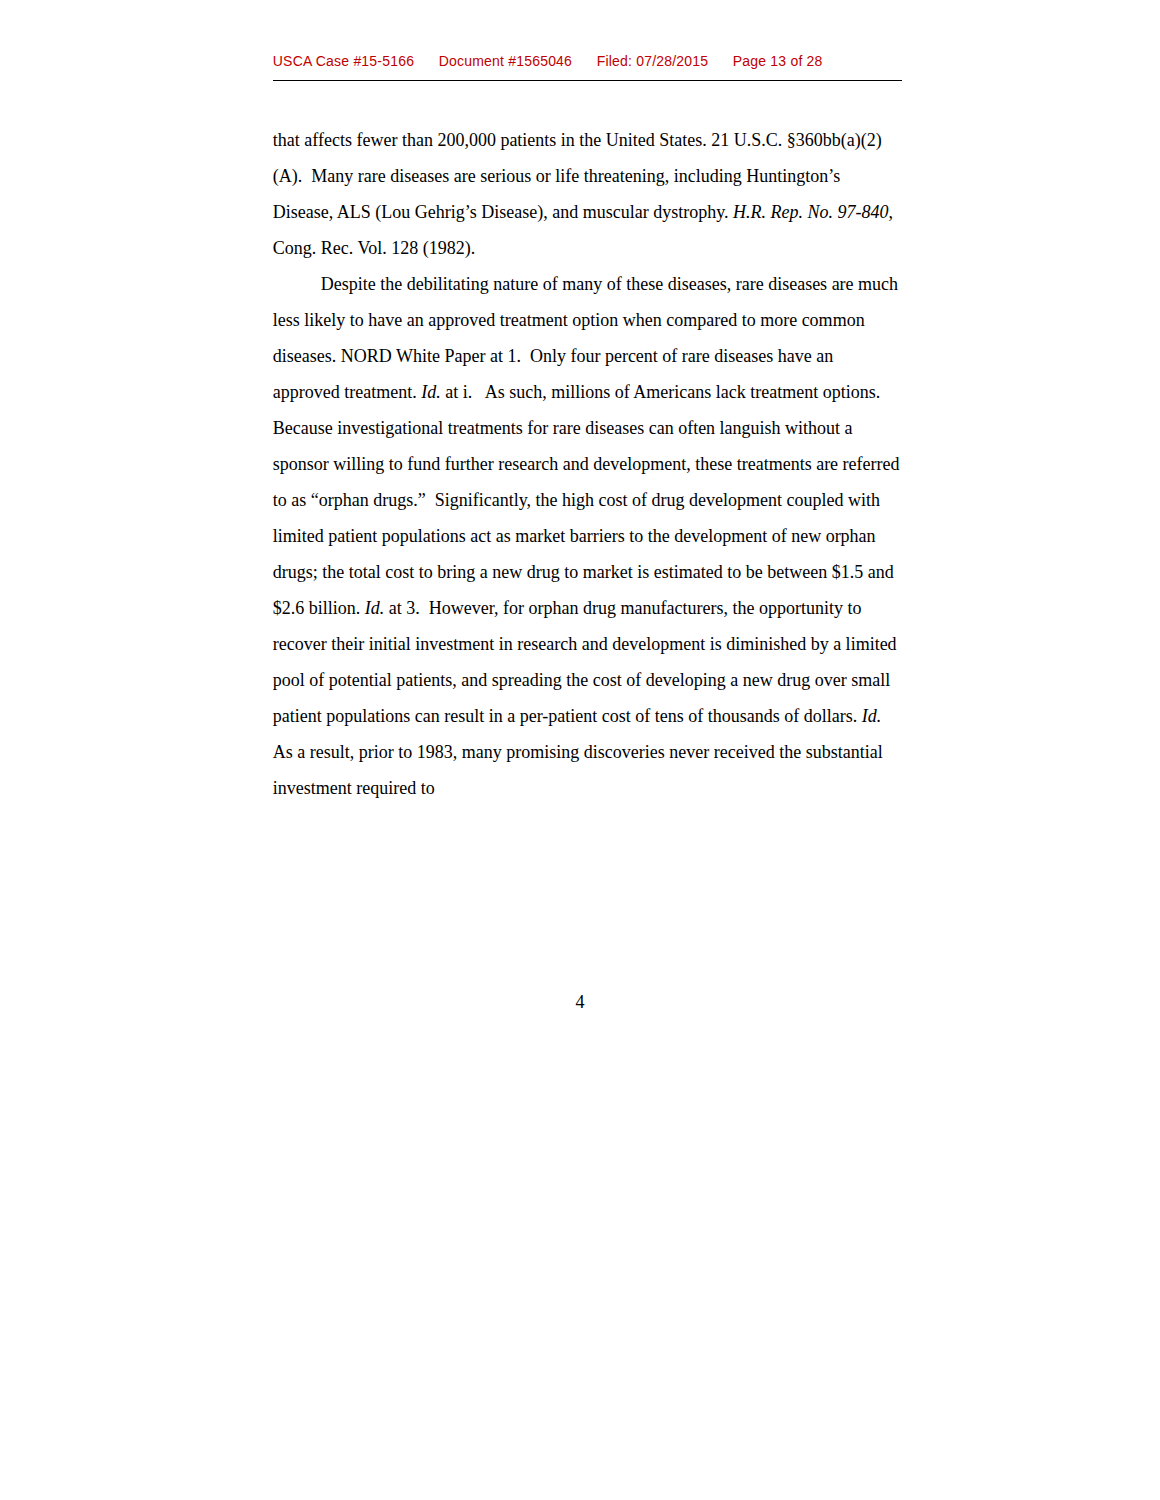USCA Case #15-5166 Document #1565046 Filed: 07/28/2015 Page 13 of 28
that affects fewer than 200,000 patients in the United States. 21 U.S.C. §360bb(a)(2)(A). Many rare diseases are serious or life threatening, including Huntington’s Disease, ALS (Lou Gehrig’s Disease), and muscular dystrophy. H.R. Rep. No. 97-840, Cong. Rec. Vol. 128 (1982).
Despite the debilitating nature of many of these diseases, rare diseases are much less likely to have an approved treatment option when compared to more common diseases. NORD White Paper at 1. Only four percent of rare diseases have an approved treatment. Id. at i. As such, millions of Americans lack treatment options. Because investigational treatments for rare diseases can often languish without a sponsor willing to fund further research and development, these treatments are referred to as “orphan drugs.” Significantly, the high cost of drug development coupled with limited patient populations act as market barriers to the development of new orphan drugs; the total cost to bring a new drug to market is estimated to be between $1.5 and $2.6 billion. Id. at 3. However, for orphan drug manufacturers, the opportunity to recover their initial investment in research and development is diminished by a limited pool of potential patients, and spreading the cost of developing a new drug over small patient populations can result in a per-patient cost of tens of thousands of dollars. Id. As a result, prior to 1983, many promising discoveries never received the substantial investment required to
4